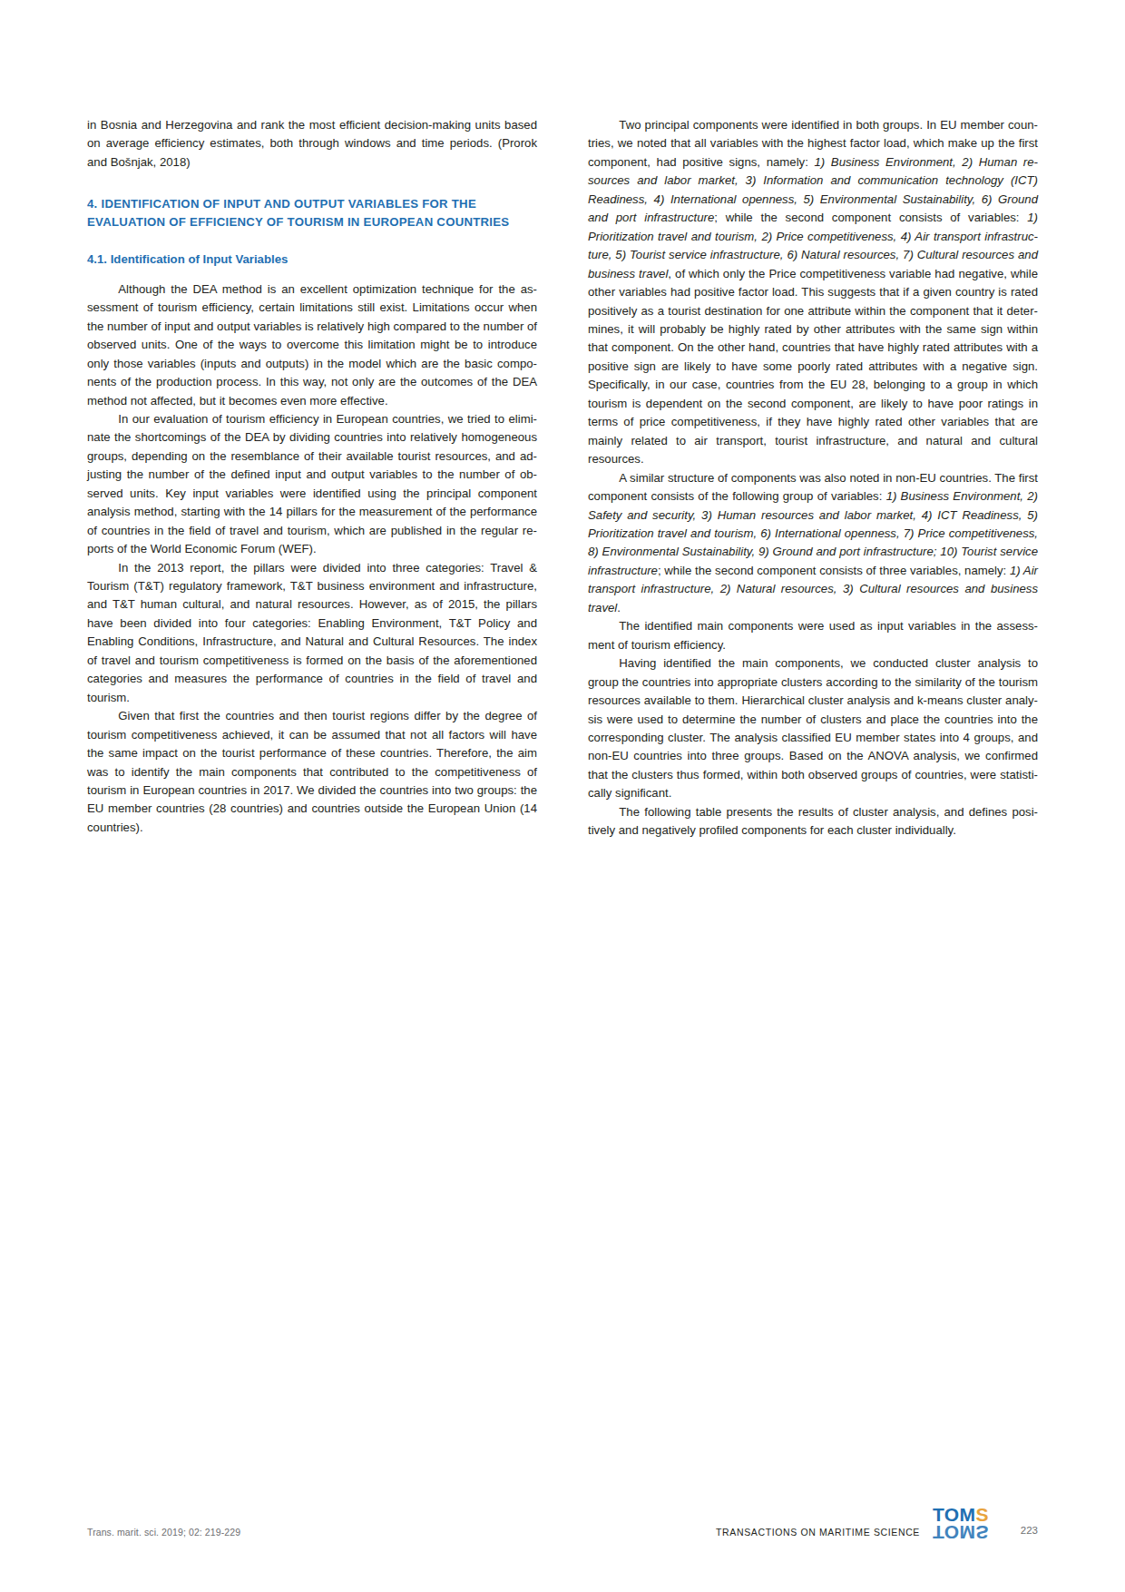in Bosnia and Herzegovina and rank the most efficient decision-making units based on average efficiency estimates, both through windows and time periods. (Prorok and Bošnjak, 2018)
4. Identification of input and output variables for the evaluation of efficiency of tourism in European countries
4.1. Identification of Input Variables
Although the DEA method is an excellent optimization technique for the assessment of tourism efficiency, certain limitations still exist. Limitations occur when the number of input and output variables is relatively high compared to the number of observed units. One of the ways to overcome this limitation might be to introduce only those variables (inputs and outputs) in the model which are the basic components of the production process. In this way, not only are the outcomes of the DEA method not affected, but it becomes even more effective.
In our evaluation of tourism efficiency in European countries, we tried to eliminate the shortcomings of the DEA by dividing countries into relatively homogeneous groups, depending on the resemblance of their available tourist resources, and adjusting the number of the defined input and output variables to the number of observed units. Key input variables were identified using the principal component analysis method, starting with the 14 pillars for the measurement of the performance of countries in the field of travel and tourism, which are published in the regular reports of the World Economic Forum (WEF).
In the 2013 report, the pillars were divided into three categories: Travel & Tourism (T&T) regulatory framework, T&T business environment and infrastructure, and T&T human cultural, and natural resources. However, as of 2015, the pillars have been divided into four categories: Enabling Environment, T&T Policy and Enabling Conditions, Infrastructure, and Natural and Cultural Resources. The index of travel and tourism competitiveness is formed on the basis of the aforementioned categories and measures the performance of countries in the field of travel and tourism.
Given that first the countries and then tourist regions differ by the degree of tourism competitiveness achieved, it can be assumed that not all factors will have the same impact on the tourist performance of these countries. Therefore, the aim was to identify the main components that contributed to the competitiveness of tourism in European countries in 2017. We divided the countries into two groups: the EU member countries (28 countries) and countries outside the European Union (14 countries).
Two principal components were identified in both groups. In EU member countries, we noted that all variables with the highest factor load, which make up the first component, had positive signs, namely: 1) Business Environment, 2) Human resources and labor market, 3) Information and communication technology (ICT) Readiness, 4) International openness, 5) Environmental Sustainability, 6) Ground and port infrastructure; while the second component consists of variables: 1) Prioritization travel and tourism, 2) Price competitiveness, 4) Air transport infrastructure, 5) Tourist service infrastructure, 6) Natural resources, 7) Cultural resources and business travel, of which only the Price competitiveness variable had negative, while other variables had positive factor load. This suggests that if a given country is rated positively as a tourist destination for one attribute within the component that it determines, it will probably be highly rated by other attributes with the same sign within that component. On the other hand, countries that have highly rated attributes with a positive sign are likely to have some poorly rated attributes with a negative sign. Specifically, in our case, countries from the EU 28, belonging to a group in which tourism is dependent on the second component, are likely to have poor ratings in terms of price competitiveness, if they have highly rated other variables that are mainly related to air transport, tourist infrastructure, and natural and cultural resources.
A similar structure of components was also noted in non-EU countries. The first component consists of the following group of variables: 1) Business Environment, 2) Safety and security, 3) Human resources and labor market, 4) ICT Readiness, 5) Prioritization travel and tourism, 6) International openness, 7) Price competitiveness, 8) Environmental Sustainability, 9) Ground and port infrastructure; 10) Tourist service infrastructure; while the second component consists of three variables, namely: 1) Air transport infrastructure, 2) Natural resources, 3) Cultural resources and business travel.
The identified main components were used as input variables in the assessment of tourism efficiency.
Having identified the main components, we conducted cluster analysis to group the countries into appropriate clusters according to the similarity of the tourism resources available to them. Hierarchical cluster analysis and k-means cluster analysis were used to determine the number of clusters and place the countries into the corresponding cluster. The analysis classified EU member states into 4 groups, and non-EU countries into three groups. Based on the ANOVA analysis, we confirmed that the clusters thus formed, within both observed groups of countries, were statistically significant.
The following table presents the results of cluster analysis, and defines positively and negatively profiled components for each cluster individually.
Trans. marit. sci. 2019; 02: 219-229
Transactions on Maritime Science
TOMS
TOMS
223